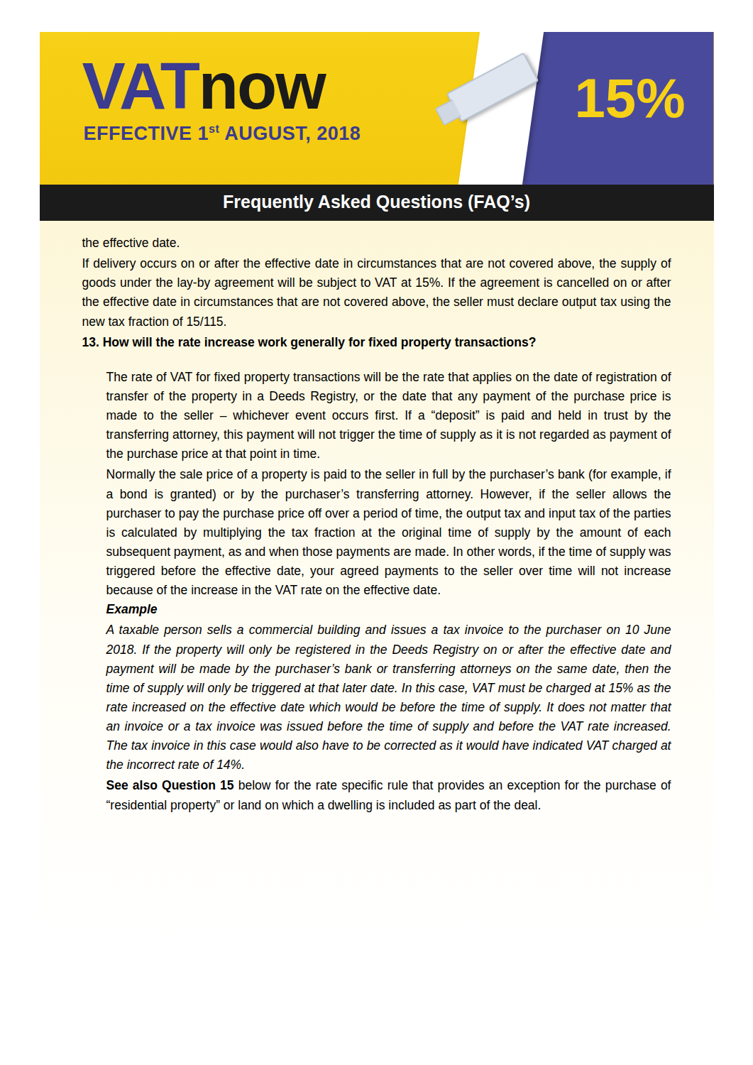VATnow
15%
EFFECTIVE 1st AUGUST, 2018
Frequently Asked Questions (FAQ’s)
the effective date.
If delivery occurs on or after the effective date in circumstances that are not covered above, the supply of goods under the lay-by agreement will be subject to VAT at 15%. If the agreement is cancelled on or after the effective date in circumstances that are not covered above, the seller must declare output tax using the new tax fraction of 15/115.
13. How will the rate increase work generally for fixed property transactions?
The rate of VAT for fixed property transactions will be the rate that applies on the date of registration of transfer of the property in a Deeds Registry, or the date that any payment of the purchase price is made to the seller – whichever event occurs first. If a “deposit” is paid and held in trust by the transferring attorney, this payment will not trigger the time of supply as it is not regarded as payment of the purchase price at that point in time.
Normally the sale price of a property is paid to the seller in full by the purchaser’s bank (for example, if a bond is granted) or by the purchaser’s transferring attorney. However, if the seller allows the purchaser to pay the purchase price off over a period of time, the output tax and input tax of the parties is calculated by multiplying the tax fraction at the original time of supply by the amount of each subsequent payment, as and when those payments are made. In other words, if the time of supply was triggered before the effective date, your agreed payments to the seller over time will not increase because of the increase in the VAT rate on the effective date.
Example
A taxable person sells a commercial building and issues a tax invoice to the purchaser on 10 June 2018. If the property will only be registered in the Deeds Registry on or after the effective date and payment will be made by the purchaser’s bank or transferring attorneys on the same date, then the time of supply will only be triggered at that later date. In this case, VAT must be charged at 15% as the rate increased on the effective date which would be before the time of supply. It does not matter that an invoice or a tax invoice was issued before the time of supply and before the VAT rate increased. The tax invoice in this case would also have to be corrected as it would have indicated VAT charged at the incorrect rate of 14%.
See also Question 15 below for the rate specific rule that provides an exception for the purchase of “residential property” or land on which a dwelling is included as part of the deal.